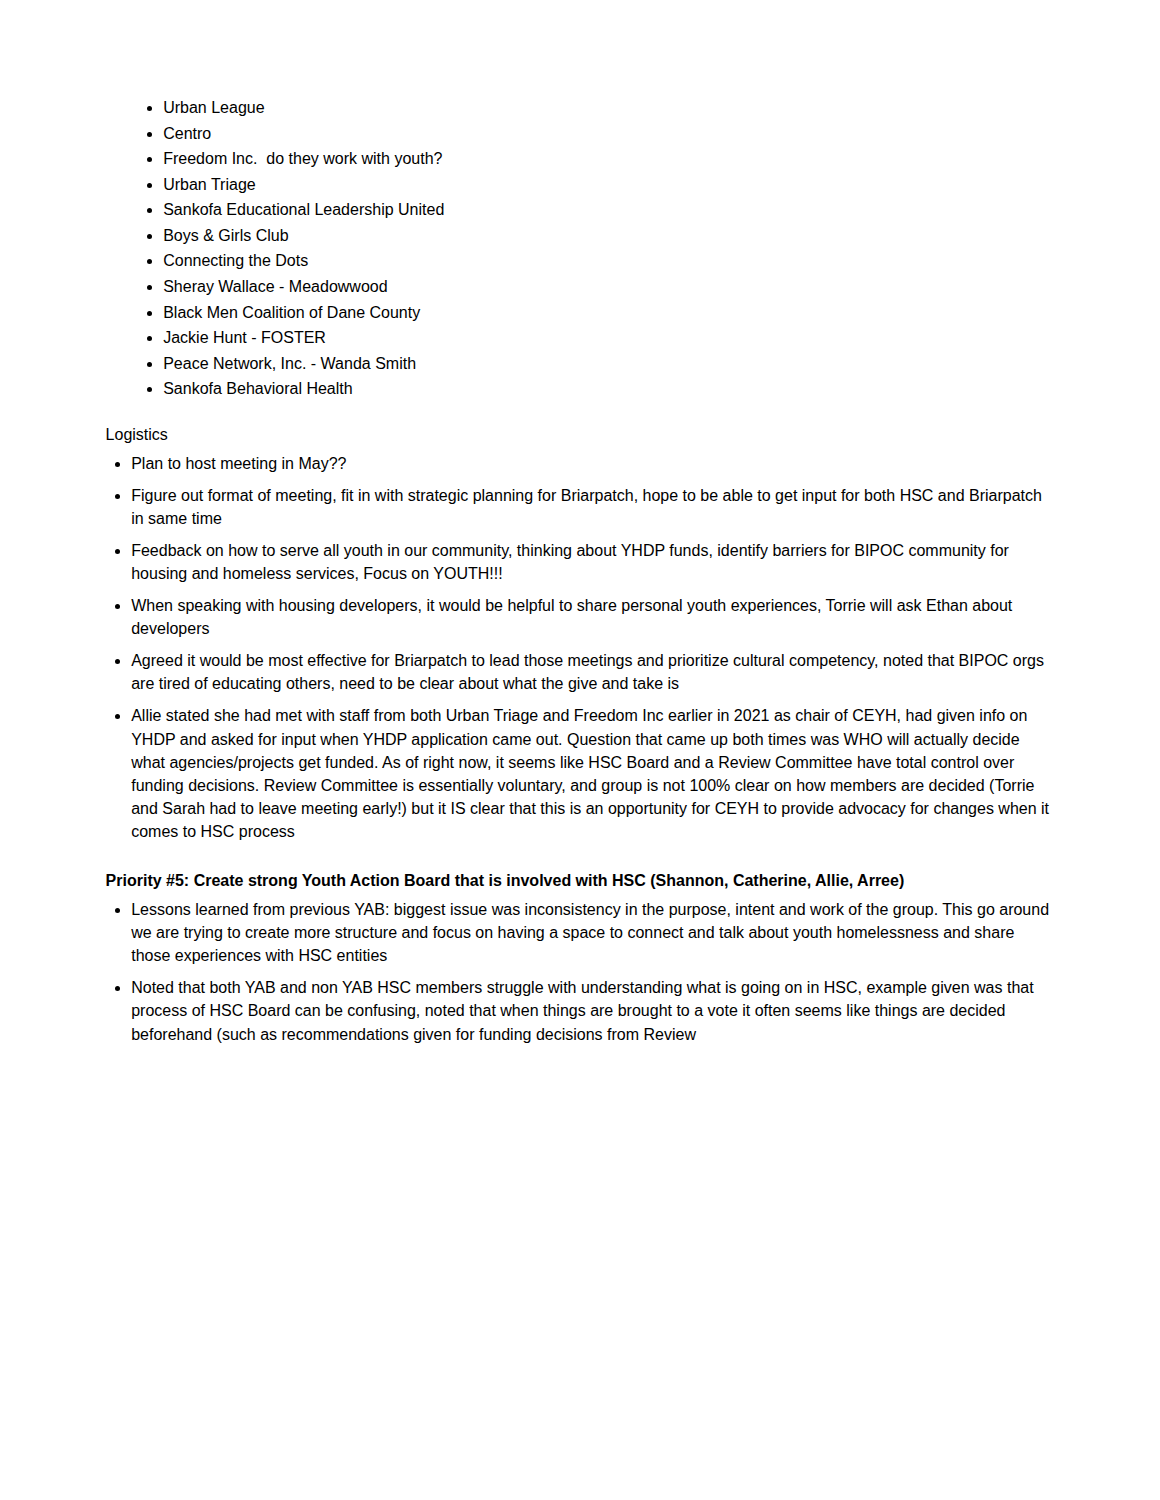Urban League
Centro
Freedom Inc. do they work with youth?
Urban Triage
Sankofa Educational Leadership United
Boys & Girls Club
Connecting the Dots
Sheray Wallace - Meadowwood
Black Men Coalition of Dane County
Jackie Hunt - FOSTER
Peace Network, Inc. - Wanda Smith
Sankofa Behavioral Health
Logistics
Plan to host meeting in May??
Figure out format of meeting, fit in with strategic planning for Briarpatch, hope to be able to get input for both HSC and Briarpatch in same time
Feedback on how to serve all youth in our community, thinking about YHDP funds, identify barriers for BIPOC community for housing and homeless services, Focus on YOUTH!!!
When speaking with housing developers, it would be helpful to share personal youth experiences, Torrie will ask Ethan about developers
Agreed it would be most effective for Briarpatch to lead those meetings and prioritize cultural competency, noted that BIPOC orgs are tired of educating others, need to be clear about what the give and take is
Allie stated she had met with staff from both Urban Triage and Freedom Inc earlier in 2021 as chair of CEYH, had given info on YHDP and asked for input when YHDP application came out. Question that came up both times was WHO will actually decide what agencies/projects get funded. As of right now, it seems like HSC Board and a Review Committee have total control over funding decisions. Review Committee is essentially voluntary, and group is not 100% clear on how members are decided (Torrie and Sarah had to leave meeting early!) but it IS clear that this is an opportunity for CEYH to provide advocacy for changes when it comes to HSC process
Priority #5: Create strong Youth Action Board that is involved with HSC (Shannon, Catherine, Allie, Arree)
Lessons learned from previous YAB: biggest issue was inconsistency in the purpose, intent and work of the group. This go around we are trying to create more structure and focus on having a space to connect and talk about youth homelessness and share those experiences with HSC entities
Noted that both YAB and non YAB HSC members struggle with understanding what is going on in HSC, example given was that process of HSC Board can be confusing, noted that when things are brought to a vote it often seems like things are decided beforehand (such as recommendations given for funding decisions from Review